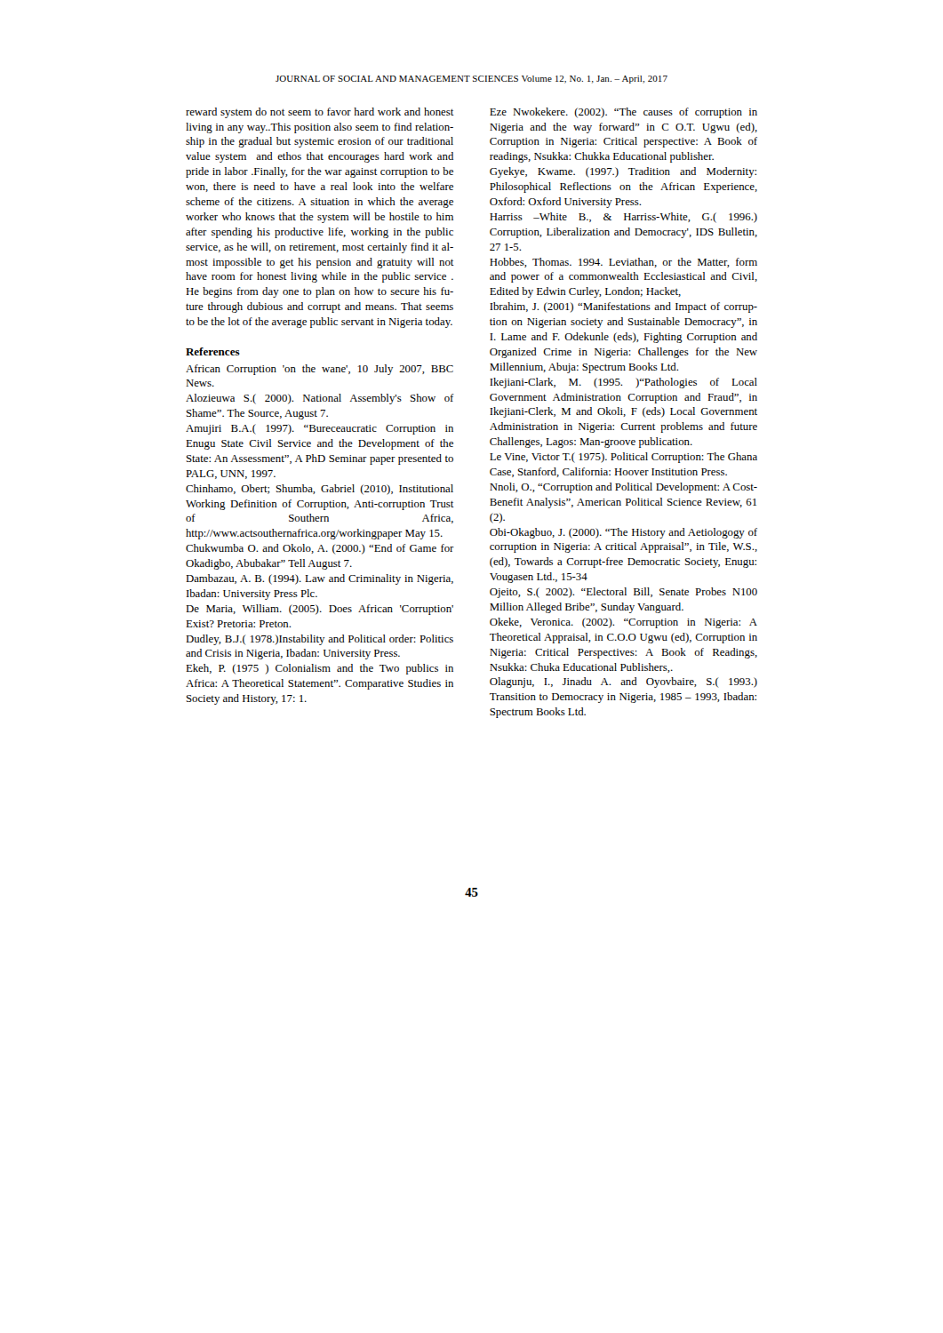JOURNAL OF SOCIAL AND MANAGEMENT SCIENCES Volume 12, No. 1, Jan. – April, 2017
reward system do not seem to favor hard work and honest living in any way..This position also seem to find relationship in the gradual but systemic erosion of our traditional value system and ethos that encourages hard work and pride in labor .Finally, for the war against corruption to be won, there is need to have a real look into the welfare scheme of the citizens. A situation in which the average worker who knows that the system will be hostile to him after spending his productive life, working in the public service, as he will, on retirement, most certainly find it almost impossible to get his pension and gratuity will not have room for honest living while in the public service . He begins from day one to plan on how to secure his future through dubious and corrupt and means. That seems to be the lot of the average public servant in Nigeria today.
References
African Corruption 'on the wane', 10 July 2007, BBC News.
Alozieuwa S.( 2000). National Assembly's Show of Shame”. The Source, August 7.
Amujiri B.A.( 1997). “Bureceaucratic Corruption in Enugu State Civil Service and the Development of the State: An Assessment”, A PhD Seminar paper presented to PALG, UNN, 1997.
Chinhamo, Obert; Shumba, Gabriel (2010), Institutional Working Definition of Corruption, Anti-corruption Trust of Southern Africa, http://www.actsouthernafrica.org/workingpaper May 15.
Chukwumba O. and Okolo, A. (2000.) “End of Game for Okadigbo, Abubakar” Tell August 7.
Dambazau, A. B. (1994). Law and Criminality in Nigeria, Ibadan: University Press Plc.
De Maria, William. (2005). Does African 'Corruption' Exist? Pretoria: Preton.
Dudley, B.J.( 1978.)Instability and Political order: Politics and Crisis in Nigeria, Ibadan: University Press.
Ekeh, P. (1975 ) Colonialism and the Two publics in Africa: A Theoretical Statement”. Comparative Studies in Society and History, 17: 1.
Eze Nwokekere. (2002). “The causes of corruption in Nigeria and the way forward” in C O.T. Ugwu (ed), Corruption in Nigeria: Critical perspective: A Book of readings, Nsukka: Chukka Educational publisher.
Gyekye, Kwame. (1997.) Tradition and Modernity: Philosophical Reflections on the African Experience, Oxford: Oxford University Press.
Harriss –White B., & Harriss-White, G.( 1996.) Corruption, Liberalization and Democracy', IDS Bulletin, 27 1-5.
Hobbes, Thomas. 1994. Leviathan, or the Matter, form and power of a commonwealth Ecclesiastical and Civil, Edited by Edwin Curley, London; Hacket,
Ibrahim, J. (2001) “Manifestations and Impact of corruption on Nigerian society and Sustainable Democracy”, in I. Lame and F. Odekunle (eds), Fighting Corruption and Organized Crime in Nigeria: Challenges for the New Millennium, Abuja: Spectrum Books Ltd.
Ikejiani-Clark, M. (1995. )“Pathologies of Local Government Administration Corruption and Fraud”, in Ikejiani-Clerk, M and Okoli, F (eds) Local Government Administration in Nigeria: Current problems and future Challenges, Lagos: Man-groove publication.
Le Vine, Victor T.( 1975). Political Corruption: The Ghana Case, Stanford, California: Hoover Institution Press.
Nnoli, O., “Corruption and Political Development: A Cost-Benefit Analysis”, American Political Science Review, 61 (2).
Obi-Okagbuo, J. (2000). “The History and Aetiologogy of corruption in Nigeria: A critical Appraisal”, in Tile, W.S., (ed), Towards a Corrupt-free Democratic Society, Enugu: Vougasen Ltd., 15-34
Ojeito, S.( 2002). “Electoral Bill, Senate Probes N100 Million Alleged Bribe”, Sunday Vanguard.
Okeke, Veronica. (2002). “Corruption in Nigeria: A Theoretical Appraisal, in C.O.O Ugwu (ed), Corruption in Nigeria: Critical Perspectives: A Book of Readings, Nsukka: Chuka Educational Publishers,.
Olagunju, I., Jinadu A. and Oyovbaire, S.( 1993.) Transition to Democracy in Nigeria, 1985 – 1993, Ibadan: Spectrum Books Ltd.
45